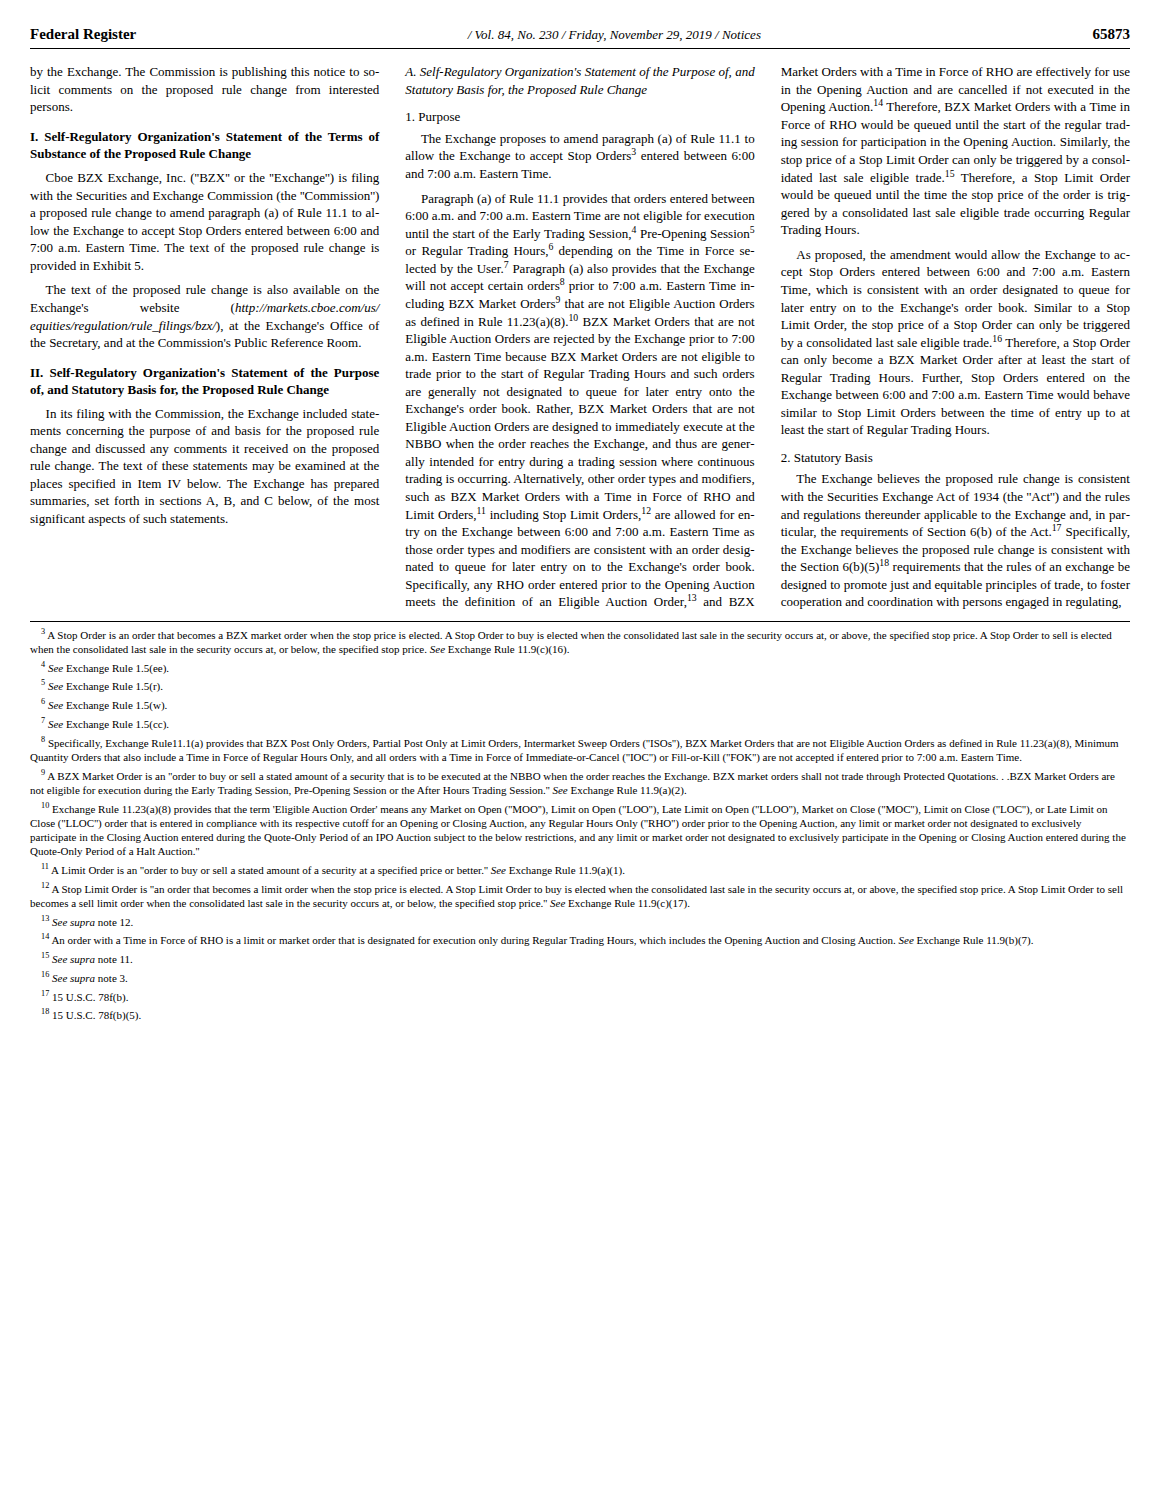Federal Register
/ Vol. 84, No. 230 / Friday, November 29, 2019 / Notices
65873
by the Exchange. The Commission is publishing this notice to solicit comments on the proposed rule change from interested persons.
I. Self-Regulatory Organization's Statement of the Terms of Substance of the Proposed Rule Change
Cboe BZX Exchange, Inc. (''BZX'' or the ''Exchange'') is filing with the Securities and Exchange Commission (the ''Commission'') a proposed rule change to amend paragraph (a) of Rule 11.1 to allow the Exchange to accept Stop Orders entered between 6:00 and 7:00 a.m. Eastern Time. The text of the proposed rule change is provided in Exhibit 5.
The text of the proposed rule change is also available on the Exchange's website (http://markets.cboe.com/us/ equities/regulation/rule_filings/bzx/), at the Exchange's Office of the Secretary, and at the Commission's Public Reference Room.
II. Self-Regulatory Organization's Statement of the Purpose of, and Statutory Basis for, the Proposed Rule Change
In its filing with the Commission, the Exchange included statements concerning the purpose of and basis for the proposed rule change and discussed any comments it received on the proposed rule change. The text of these statements may be examined at the places specified in Item IV below. The Exchange has prepared summaries, set forth in sections A, B, and C below, of the most significant aspects of such statements.
A. Self-Regulatory Organization's Statement of the Purpose of, and Statutory Basis for, the Proposed Rule Change
1. Purpose
The Exchange proposes to amend paragraph (a) of Rule 11.1 to allow the Exchange to accept Stop Orders3 entered between 6:00 and 7:00 a.m. Eastern Time.
Paragraph (a) of Rule 11.1 provides that orders entered between 6:00 a.m. and 7:00 a.m. Eastern Time are not eligible for execution until the start of the Early Trading Session,4 Pre-Opening Session5 or Regular Trading Hours,6 depending on the Time in Force selected by the User.7 Paragraph (a) also provides that the Exchange will not accept certain orders8 prior to 7:00 a.m. Eastern Time including BZX Market Orders9 that are not Eligible Auction Orders as defined in Rule 11.23(a)(8).10 BZX Market Orders that are not Eligible Auction Orders are rejected by the Exchange prior to 7:00 a.m. Eastern Time because BZX Market Orders are not eligible to trade prior to the start of Regular Trading Hours and such orders are generally not designated to queue for later entry onto the Exchange's order book. Rather, BZX Market Orders that are not Eligible Auction Orders are designed to immediately execute at the NBBO when the order reaches the Exchange, and thus are generally intended for entry during a trading session where continuous trading is occurring. Alternatively, other order types and modifiers, such as BZX Market Orders with a Time in Force of RHO and Limit Orders,11 including Stop Limit Orders,12 are allowed for entry on the Exchange between 6:00 and 7:00 a.m. Eastern Time as those order types and modifiers are consistent with an order designated to queue for later entry on to the Exchange's order book. Specifically, any RHO order entered prior to the Opening Auction meets the definition of an Eligible Auction Order,13 and BZX Market Orders with a Time in Force of RHO are effectively for use in the Opening Auction and are cancelled if not executed in the Opening Auction.14 Therefore, BZX Market Orders with a Time in Force of RHO would be queued until the start of the regular trading session for participation in the Opening Auction. Similarly, the stop price of a Stop Limit Order can only be triggered by a consolidated last sale eligible trade.15 Therefore, a Stop Limit Order would be queued until the time the stop price of the order is triggered by a consolidated last sale eligible trade occurring Regular Trading Hours.
As proposed, the amendment would allow the Exchange to accept Stop Orders entered between 6:00 and 7:00 a.m. Eastern Time, which is consistent with an order designated to queue for later entry on to the Exchange's order book. Similar to a Stop Limit Order, the stop price of a Stop Order can only be triggered by a consolidated last sale eligible trade.16 Therefore, a Stop Order can only become a BZX Market Order after at least the start of Regular Trading Hours. Further, Stop Orders entered on the Exchange between 6:00 and 7:00 a.m. Eastern Time would behave similar to Stop Limit Orders between the time of entry up to at least the start of Regular Trading Hours.
2. Statutory Basis
The Exchange believes the proposed rule change is consistent with the Securities Exchange Act of 1934 (the ''Act'') and the rules and regulations thereunder applicable to the Exchange and, in particular, the requirements of Section 6(b) of the Act.17 Specifically, the Exchange believes the proposed rule change is consistent with the Section 6(b)(5)18 requirements that the rules of an exchange be designed to promote just and equitable principles of trade, to foster cooperation and coordination with persons engaged in regulating,
3 A Stop Order is an order that becomes a BZX market order when the stop price is elected. A Stop Order to buy is elected when the consolidated last sale in the security occurs at, or above, the specified stop price. A Stop Order to sell is elected when the consolidated last sale in the security occurs at, or below, the specified stop price. See Exchange Rule 11.9(c)(16).
4 See Exchange Rule 1.5(ee).
5 See Exchange Rule 1.5(r).
6 See Exchange Rule 1.5(w).
7 See Exchange Rule 1.5(cc).
8 Specifically, Exchange Rule11.1(a) provides that BZX Post Only Orders, Partial Post Only at Limit Orders, Intermarket Sweep Orders (''ISOs''), BZX Market Orders that are not Eligible Auction Orders as defined in Rule 11.23(a)(8), Minimum Quantity Orders that also include a Time in Force of Regular Hours Only, and all orders with a Time in Force of Immediate-or-Cancel (''IOC'') or Fill-or-Kill (''FOK'') are not accepted if entered prior to 7:00 a.m. Eastern Time.
9 A BZX Market Order is an ''order to buy or sell a stated amount of a security that is to be executed at the NBBO when the order reaches the Exchange. BZX market orders shall not trade through Protected Quotations. . .BZX Market Orders are not eligible for execution during the Early Trading Session, Pre-Opening Session or the After Hours Trading Session.'' See Exchange Rule 11.9(a)(2).
10 Exchange Rule 11.23(a)(8) provides that the term 'Eligible Auction Order' means any Market on Open (''MOO''), Limit on Open (''LOO''), Late Limit on Open (''LLOO''), Market on Close (''MOC''), Limit on Close (''LOC''), or Late Limit on Close (''LLOC'') order that is entered in compliance with its respective cutoff for an Opening or Closing Auction, any Regular Hours Only (''RHO'') order prior to the Opening Auction, any limit or market order not designated to exclusively participate in the Closing Auction entered during the Quote-Only Period of an IPO Auction subject to the below restrictions, and any limit or market order not designated to exclusively participate in the Opening or Closing Auction entered during the Quote-Only Period of a Halt Auction.''
11 A Limit Order is an ''order to buy or sell a stated amount of a security at a specified price or better.'' See Exchange Rule 11.9(a)(1).
12 A Stop Limit Order is ''an order that becomes a limit order when the stop price is elected. A Stop Limit Order to buy is elected when the consolidated last sale in the security occurs at, or above, the specified stop price. A Stop Limit Order to sell becomes a sell limit order when the consolidated last sale in the security occurs at, or below, the specified stop price.'' See Exchange Rule 11.9(c)(17).
13 See supra note 12.
14 An order with a Time in Force of RHO is a limit or market order that is designated for execution only during Regular Trading Hours, which includes the Opening Auction and Closing Auction. See Exchange Rule 11.9(b)(7).
15 See supra note 11.
16 See supra note 3.
17 15 U.S.C. 78f(b).
18 15 U.S.C. 78f(b)(5).